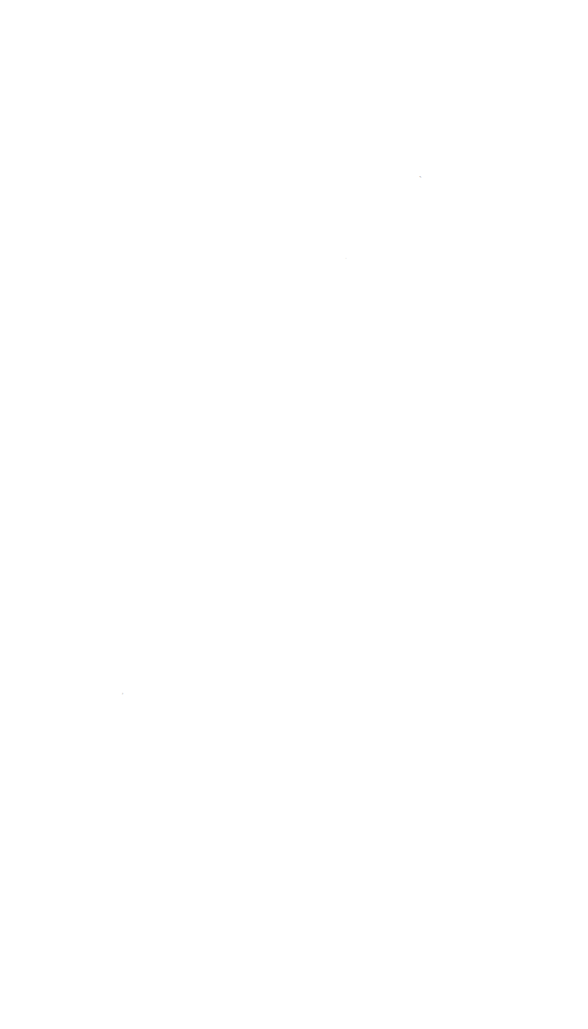` . ,